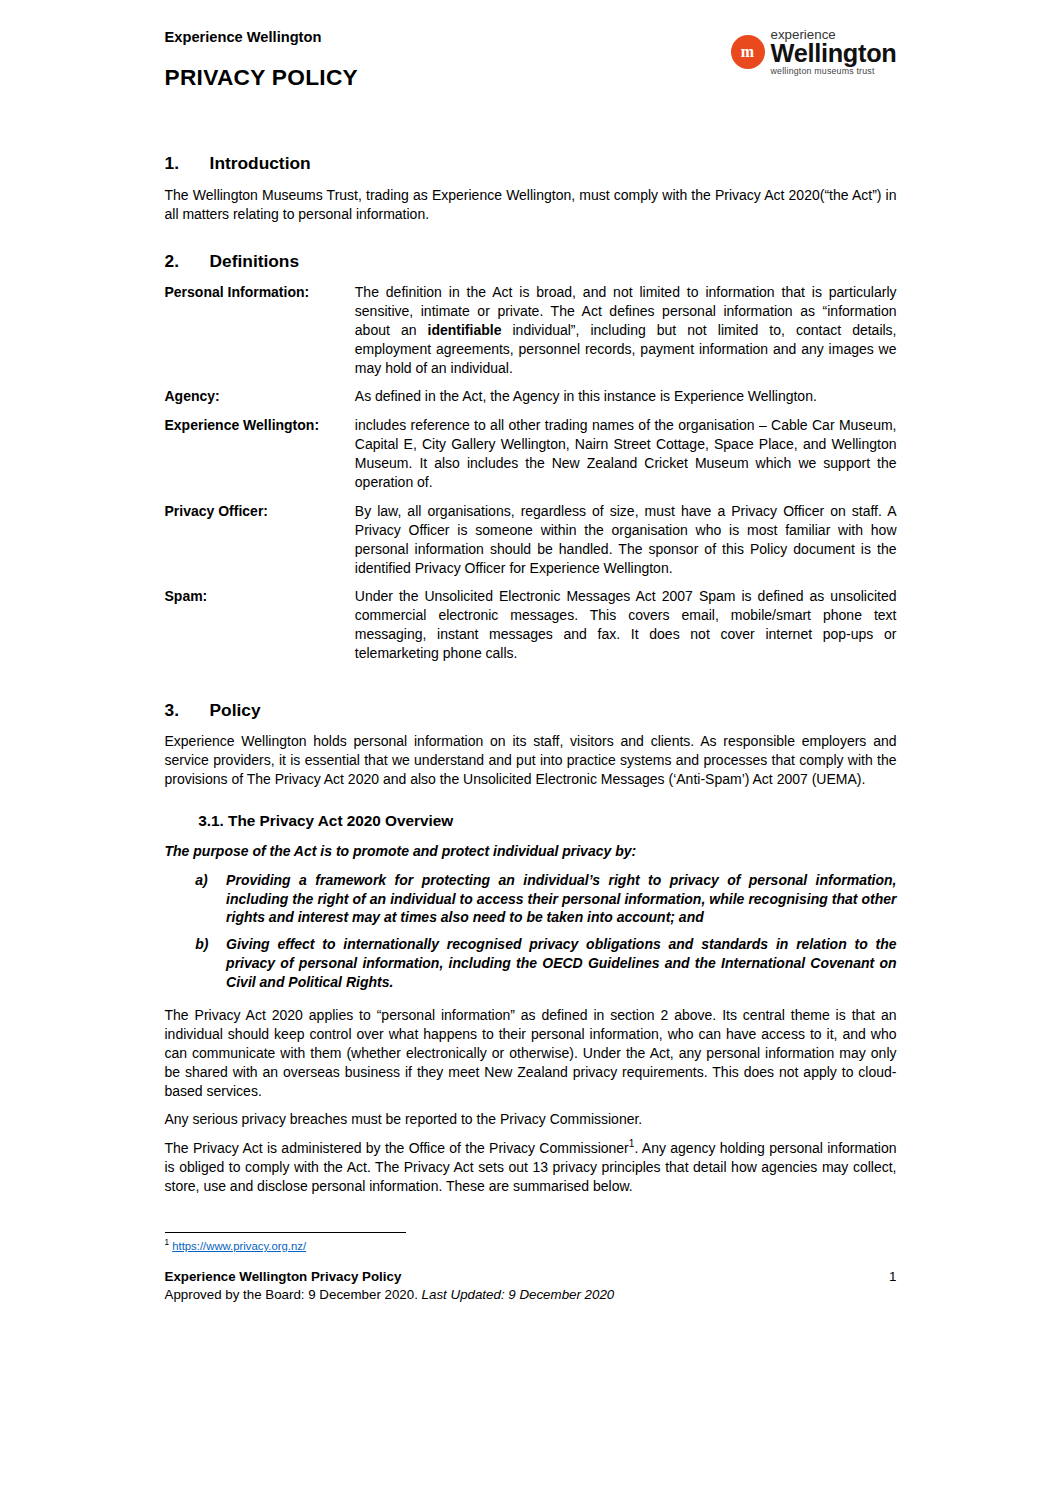Experience Wellington
PRIVACY POLICY
m experience Wellington wellington museums trust
1. Introduction
The Wellington Museums Trust, trading as Experience Wellington, must comply with the Privacy Act 2020(“the Act”) in all matters relating to personal information.
2. Definitions
| Personal Information: | The definition in the Act is broad, and not limited to information that is particularly sensitive, intimate or private. The Act defines personal information as “information about an identifiable individual”, including but not limited to, contact details, employment agreements, personnel records, payment information and any images we may hold of an individual. |
| Agency: | As defined in the Act, the Agency in this instance is Experience Wellington. |
| Experience Wellington: | includes reference to all other trading names of the organisation – Cable Car Museum, Capital E, City Gallery Wellington, Nairn Street Cottage, Space Place, and Wellington Museum. It also includes the New Zealand Cricket Museum which we support the operation of. |
| Privacy Officer: | By law, all organisations, regardless of size, must have a Privacy Officer on staff. A Privacy Officer is someone within the organisation who is most familiar with how personal information should be handled. The sponsor of this Policy document is the identified Privacy Officer for Experience Wellington. |
| Spam: | Under the Unsolicited Electronic Messages Act 2007 Spam is defined as unsolicited commercial electronic messages. This covers email, mobile/smart phone text messaging, instant messages and fax. It does not cover internet pop-ups or telemarketing phone calls. |
3. Policy
Experience Wellington holds personal information on its staff, visitors and clients. As responsible employers and service providers, it is essential that we understand and put into practice systems and processes that comply with the provisions of The Privacy Act 2020 and also the Unsolicited Electronic Messages (‘Anti-Spam’) Act 2007 (UEMA).
3.1. The Privacy Act 2020 Overview
The purpose of the Act is to promote and protect individual privacy by:
Providing a framework for protecting an individual’s right to privacy of personal information, including the right of an individual to access their personal information, while recognising that other rights and interest may at times also need to be taken into account; and
Giving effect to internationally recognised privacy obligations and standards in relation to the privacy of personal information, including the OECD Guidelines and the International Covenant on Civil and Political Rights.
The Privacy Act 2020 applies to “personal information” as defined in section 2 above. Its central theme is that an individual should keep control over what happens to their personal information, who can have access to it, and who can communicate with them (whether electronically or otherwise). Under the Act, any personal information may only be shared with an overseas business if they meet New Zealand privacy requirements. This does not apply to cloud-based services.
Any serious privacy breaches must be reported to the Privacy Commissioner.
The Privacy Act is administered by the Office of the Privacy Commissioner1. Any agency holding personal information is obliged to comply with the Act. The Privacy Act sets out 13 privacy principles that detail how agencies may collect, store, use and disclose personal information. These are summarised below.
1 https://www.privacy.org.nz/
Experience Wellington Privacy Policy Approved by the Board: 9 December 2020. Last Updated: 9 December 2020
1